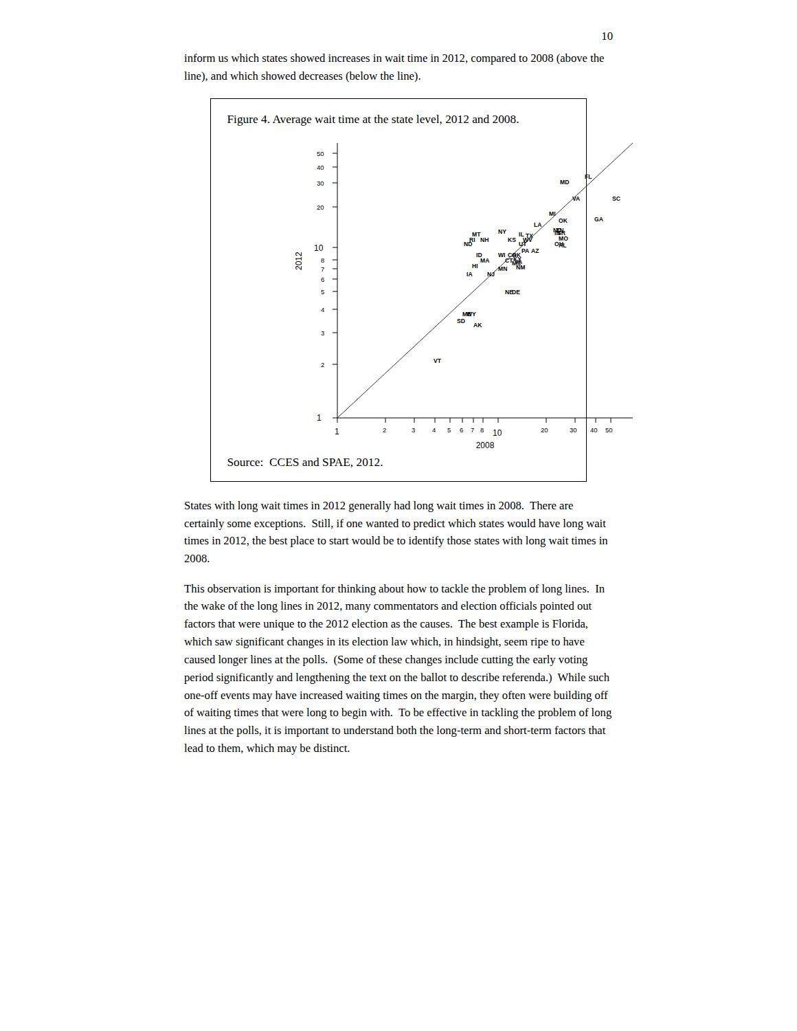10
inform us which states showed increases in wait time in 2012, compared to 2008 (above the line), and which showed decreases (below the line).
Figure 4. Average wait time at the state level, 2012 and 2008.
50 40 30 20 10 8 7 6 5 4 3 2 1 2012 1 2 3 4 5 6 7 8 10 20 30 40 50 2008 FL MD VA SC MI OK GA LA NC TN IN SR NY IL TX KS WV MO MT NH RI ND UT OH AL PA AZ ID WI CA OK MA CT KY VA MS HI MN NM IA NJ NE DE ME WY SD AK VT
Source: CCES and SPAE, 2012.
States with long wait times in 2012 generally had long wait times in 2008. There are certainly some exceptions. Still, if one wanted to predict which states would have long wait times in 2012, the best place to start would be to identify those states with long wait times in 2008.
This observation is important for thinking about how to tackle the problem of long lines. In the wake of the long lines in 2012, many commentators and election officials pointed out factors that were unique to the 2012 election as the causes. The best example is Florida, which saw significant changes in its election law which, in hindsight, seem ripe to have caused longer lines at the polls. (Some of these changes include cutting the early voting period significantly and lengthening the text on the ballot to describe referenda.) While such one-off events may have increased waiting times on the margin, they often were building off of waiting times that were long to begin with. To be effective in tackling the problem of long lines at the polls, it is important to understand both the long-term and short-term factors that lead to them, which may be distinct.